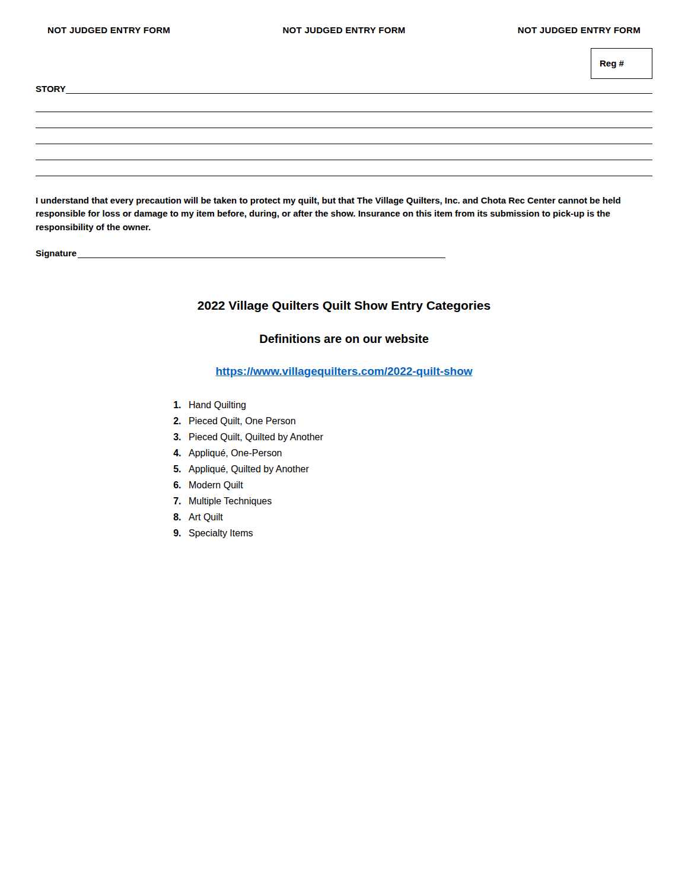NOT JUDGED ENTRY FORM NOT JUDGED ENTRY FORM NOT JUDGED ENTRY FORM
Reg #
STORY
I understand that every precaution will be taken to protect my quilt, but that The Village Quilters, Inc. and Chota Rec Center cannot be held responsible for loss or damage to my item before, during, or after the show. Insurance on this item from its submission to pick-up is the responsibility of the owner.
Signature
2022 Village Quilters Quilt Show Entry Categories
Definitions are on our website
https://www.villagequilters.com/2022-quilt-show
Hand Quilting
Pieced Quilt, One Person
Pieced Quilt, Quilted by Another
Appliqué, One-Person
Appliqué, Quilted by Another
Modern Quilt
Multiple Techniques
Art Quilt
Specialty Items